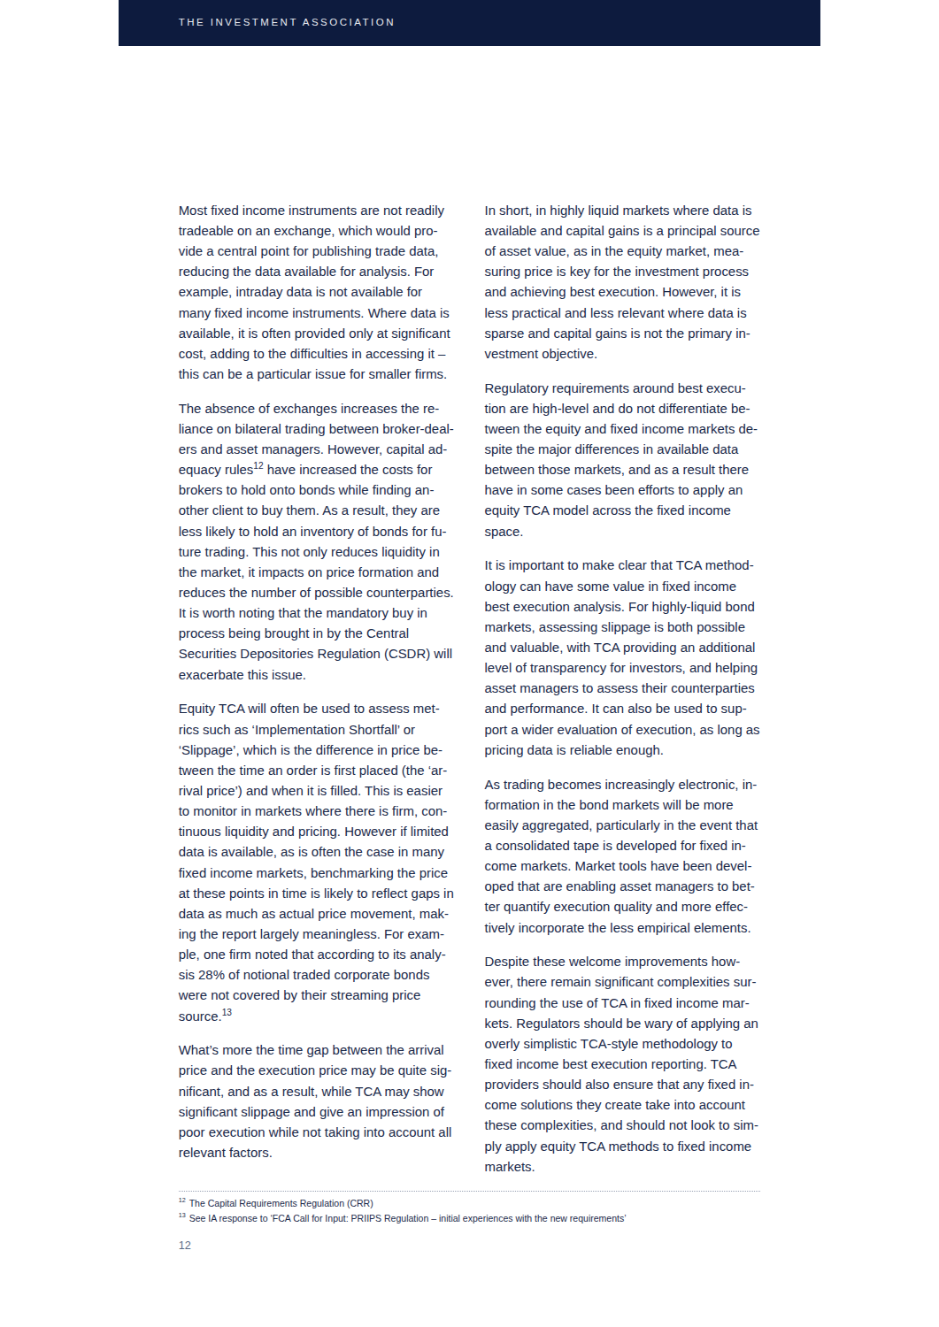The Investment Association
Most fixed income instruments are not readily tradeable on an exchange, which would provide a central point for publishing trade data, reducing the data available for analysis. For example, intraday data is not available for many fixed income instruments. Where data is available, it is often provided only at significant cost, adding to the difficulties in accessing it – this can be a particular issue for smaller firms.
The absence of exchanges increases the reliance on bilateral trading between broker-dealers and asset managers. However, capital adequacy rules12 have increased the costs for brokers to hold onto bonds while finding another client to buy them. As a result, they are less likely to hold an inventory of bonds for future trading. This not only reduces liquidity in the market, it impacts on price formation and reduces the number of possible counterparties. It is worth noting that the mandatory buy in process being brought in by the Central Securities Depositories Regulation (CSDR) will exacerbate this issue.
Equity TCA will often be used to assess metrics such as ‘Implementation Shortfall’ or ‘Slippage’, which is the difference in price between the time an order is first placed (the ‘arrival price’) and when it is filled. This is easier to monitor in markets where there is firm, continuous liquidity and pricing. However if limited data is available, as is often the case in many fixed income markets, benchmarking the price at these points in time is likely to reflect gaps in data as much as actual price movement, making the report largely meaningless. For example, one firm noted that according to its analysis 28% of notional traded corporate bonds were not covered by their streaming price source.13
What’s more the time gap between the arrival price and the execution price may be quite significant, and as a result, while TCA may show significant slippage and give an impression of poor execution while not taking into account all relevant factors.
In short, in highly liquid markets where data is available and capital gains is a principal source of asset value, as in the equity market, measuring price is key for the investment process and achieving best execution. However, it is less practical and less relevant where data is sparse and capital gains is not the primary investment objective.
Regulatory requirements around best execution are high-level and do not differentiate between the equity and fixed income markets despite the major differences in available data between those markets, and as a result there have in some cases been efforts to apply an equity TCA model across the fixed income space.
It is important to make clear that TCA methodology can have some value in fixed income best execution analysis. For highly-liquid bond markets, assessing slippage is both possible and valuable, with TCA providing an additional level of transparency for investors, and helping asset managers to assess their counterparties and performance. It can also be used to support a wider evaluation of execution, as long as pricing data is reliable enough.
As trading becomes increasingly electronic, information in the bond markets will be more easily aggregated, particularly in the event that a consolidated tape is developed for fixed income markets. Market tools have been developed that are enabling asset managers to better quantify execution quality and more effectively incorporate the less empirical elements.
Despite these welcome improvements however, there remain significant complexities surrounding the use of TCA in fixed income markets. Regulators should be wary of applying an overly simplistic TCA-style methodology to fixed income best execution reporting. TCA providers should also ensure that any fixed income solutions they create take into account these complexities, and should not look to simply apply equity TCA methods to fixed income markets.
12The Capital Requirements Regulation (CRR)
13See IA response to ‘FCA Call for Input: PRIIPS Regulation – initial experiences with the new requirements’
12